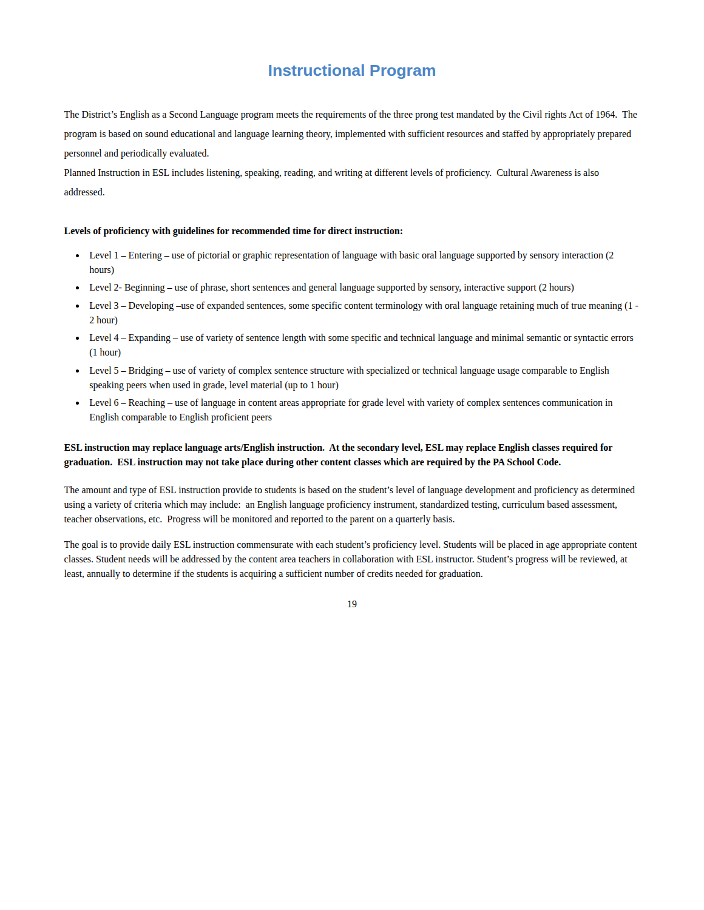Instructional Program
The District’s English as a Second Language program meets the requirements of the three prong test mandated by the Civil rights Act of 1964. The program is based on sound educational and language learning theory, implemented with sufficient resources and staffed by appropriately prepared personnel and periodically evaluated.
Planned Instruction in ESL includes listening, speaking, reading, and writing at different levels of proficiency. Cultural Awareness is also addressed.
Levels of proficiency with guidelines for recommended time for direct instruction:
Level 1 – Entering – use of pictorial or graphic representation of language with basic oral language supported by sensory interaction (2 hours)
Level 2- Beginning – use of phrase, short sentences and general language supported by sensory, interactive support (2 hours)
Level 3 – Developing –use of expanded sentences, some specific content terminology with oral language retaining much of true meaning (1 - 2 hour)
Level 4 – Expanding – use of variety of sentence length with some specific and technical language and minimal semantic or syntactic errors (1 hour)
Level 5 – Bridging – use of variety of complex sentence structure with specialized or technical language usage comparable to English speaking peers when used in grade, level material (up to 1 hour)
Level 6 – Reaching – use of language in content areas appropriate for grade level with variety of complex sentences communication in English comparable to English proficient peers
ESL instruction may replace language arts/English instruction. At the secondary level, ESL may replace English classes required for graduation. ESL instruction may not take place during other content classes which are required by the PA School Code.
The amount and type of ESL instruction provide to students is based on the student’s level of language development and proficiency as determined using a variety of criteria which may include: an English language proficiency instrument, standardized testing, curriculum based assessment, teacher observations, etc. Progress will be monitored and reported to the parent on a quarterly basis.
The goal is to provide daily ESL instruction commensurate with each student’s proficiency level. Students will be placed in age appropriate content classes. Student needs will be addressed by the content area teachers in collaboration with ESL instructor. Student’s progress will be reviewed, at least, annually to determine if the students is acquiring a sufficient number of credits needed for graduation.
19